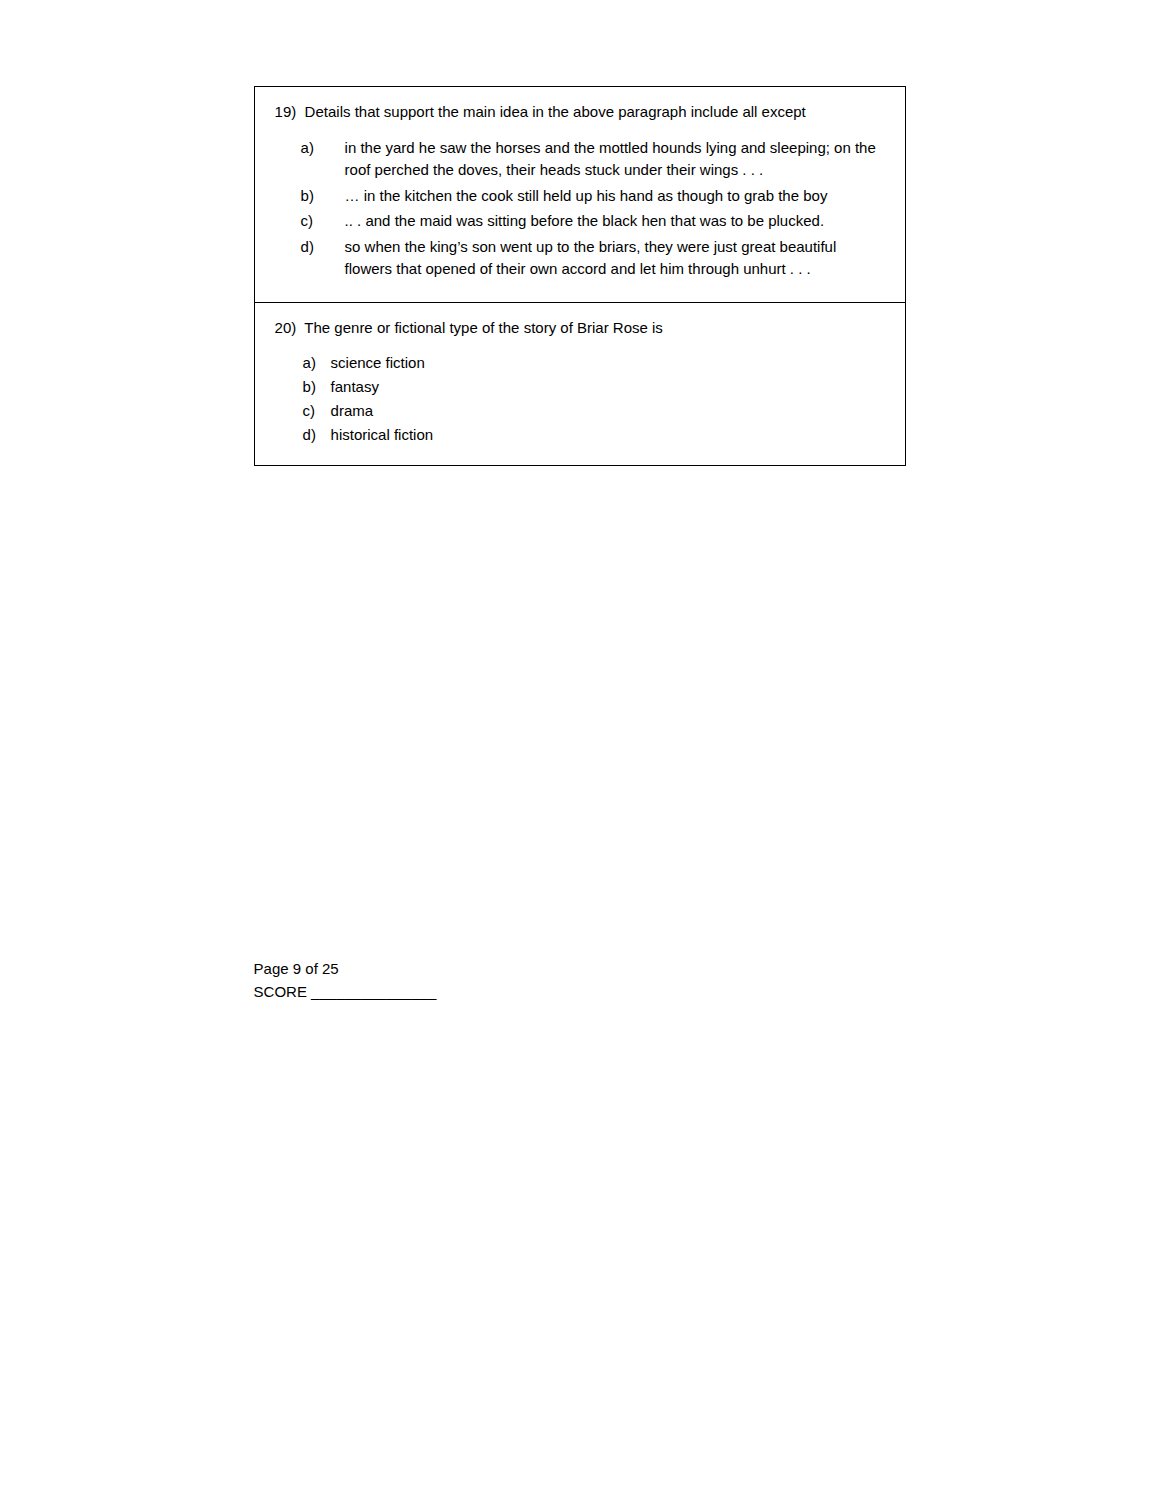19) Details that support the main idea in the above paragraph include all except
a) in the yard he saw the horses and the mottled hounds lying and sleeping; on the roof perched the doves, their heads stuck under their wings . . .
b)… in the kitchen the cook still held up his hand as though to grab the boy
c).. . and the maid was sitting before the black hen that was to be plucked.
d) so when the king’s son went up to the briars, they were just great beautiful flowers that opened of their own accord and let him through unhurt . . .
20) The genre or fictional type of the story of Briar Rose is
a) science fiction
b) fantasy
c) drama
d) historical fiction
Page 9 of 25
SCORE _______________